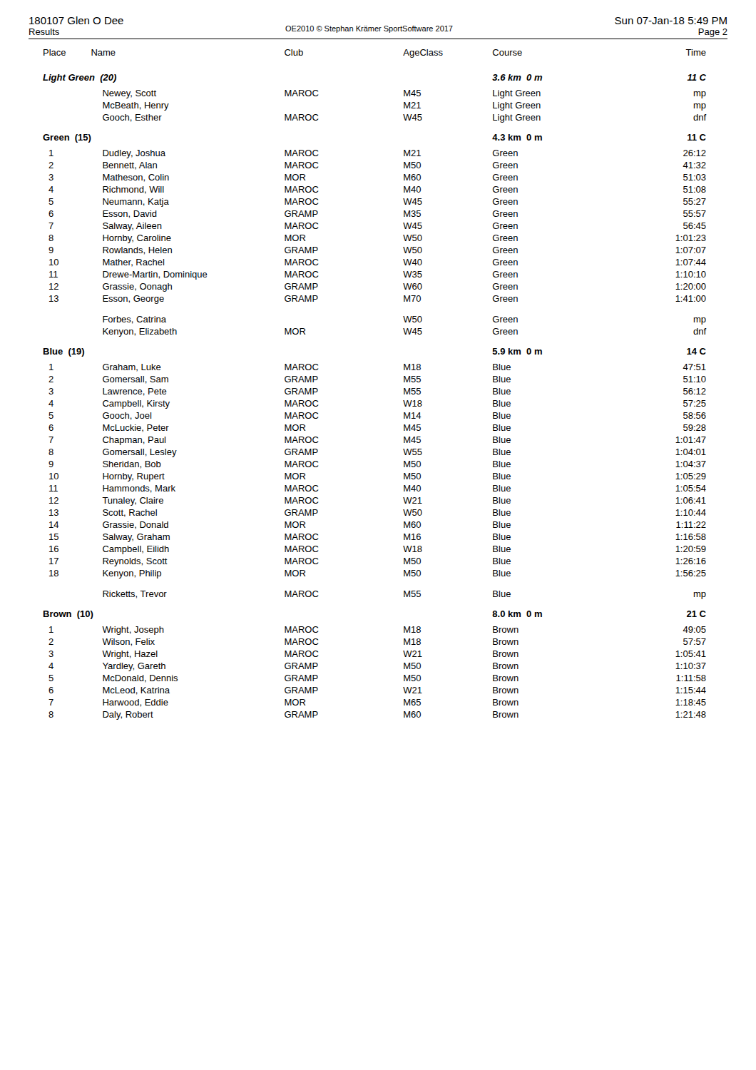180107 Glen O Dee
Results
OE2010 © Stephan Krämer SportSoftware 2017
Sun 07-Jan-18 5:49 PM
Page 2
| Place | Name | Club | AgeClass | Course | Time |
| --- | --- | --- | --- | --- | --- |
| Light Green (20) | 3.6 km 0 m | 11 C |
| | Newey, Scott | MAROC | M45 | Light Green | mp |
| | McBeath, Henry | | M21 | Light Green | mp |
| | Gooch, Esther | MAROC | W45 | Light Green | dnf |
| Green (15) | 4.3 km 0 m | 11 C |
| 1 | Dudley, Joshua | MAROC | M21 | Green | 26:12 |
| 2 | Bennett, Alan | MAROC | M50 | Green | 41:32 |
| 3 | Matheson, Colin | MOR | M60 | Green | 51:03 |
| 4 | Richmond, Will | MAROC | M40 | Green | 51:08 |
| 5 | Neumann, Katja | MAROC | W45 | Green | 55:27 |
| 6 | Esson, David | GRAMP | M35 | Green | 55:57 |
| 7 | Salway, Aileen | MAROC | W45 | Green | 56:45 |
| 8 | Hornby, Caroline | MOR | W50 | Green | 1:01:23 |
| 9 | Rowlands, Helen | GRAMP | W50 | Green | 1:07:07 |
| 10 | Mather, Rachel | MAROC | W40 | Green | 1:07:44 |
| 11 | Drewe-Martin, Dominique | MAROC | W35 | Green | 1:10:10 |
| 12 | Grassie, Oonagh | GRAMP | W60 | Green | 1:20:00 |
| 13 | Esson, George | GRAMP | M70 | Green | 1:41:00 |
| | Forbes, Catrina | | W50 | Green | mp |
| | Kenyon, Elizabeth | MOR | W45 | Green | dnf |
| Blue (19) | 5.9 km 0 m | 14 C |
| 1 | Graham, Luke | MAROC | M18 | Blue | 47:51 |
| 2 | Gomersall, Sam | GRAMP | M55 | Blue | 51:10 |
| 3 | Lawrence, Pete | GRAMP | M55 | Blue | 56:12 |
| 4 | Campbell, Kirsty | MAROC | W18 | Blue | 57:25 |
| 5 | Gooch, Joel | MAROC | M14 | Blue | 58:56 |
| 6 | McLuckie, Peter | MOR | M45 | Blue | 59:28 |
| 7 | Chapman, Paul | MAROC | M45 | Blue | 1:01:47 |
| 8 | Gomersall, Lesley | GRAMP | W55 | Blue | 1:04:01 |
| 9 | Sheridan, Bob | MAROC | M50 | Blue | 1:04:37 |
| 10 | Hornby, Rupert | MOR | M50 | Blue | 1:05:29 |
| 11 | Hammonds, Mark | MAROC | M40 | Blue | 1:05:54 |
| 12 | Tunaley, Claire | MAROC | W21 | Blue | 1:06:41 |
| 13 | Scott, Rachel | GRAMP | W50 | Blue | 1:10:44 |
| 14 | Grassie, Donald | MOR | M60 | Blue | 1:11:22 |
| 15 | Salway, Graham | MAROC | M16 | Blue | 1:16:58 |
| 16 | Campbell, Eilidh | MAROC | W18 | Blue | 1:20:59 |
| 17 | Reynolds, Scott | MAROC | M50 | Blue | 1:26:16 |
| 18 | Kenyon, Philip | MOR | M50 | Blue | 1:56:25 |
| | Ricketts, Trevor | MAROC | M55 | Blue | mp |
| Brown (10) | 8.0 km 0 m | 21 C |
| 1 | Wright, Joseph | MAROC | M18 | Brown | 49:05 |
| 2 | Wilson, Felix | MAROC | M18 | Brown | 57:57 |
| 3 | Wright, Hazel | MAROC | W21 | Brown | 1:05:41 |
| 4 | Yardley, Gareth | GRAMP | M50 | Brown | 1:10:37 |
| 5 | McDonald, Dennis | GRAMP | M50 | Brown | 1:11:58 |
| 6 | McLeod, Katrina | GRAMP | W21 | Brown | 1:15:44 |
| 7 | Harwood, Eddie | MOR | M65 | Brown | 1:18:45 |
| 8 | Daly, Robert | GRAMP | M60 | Brown | 1:21:48 |